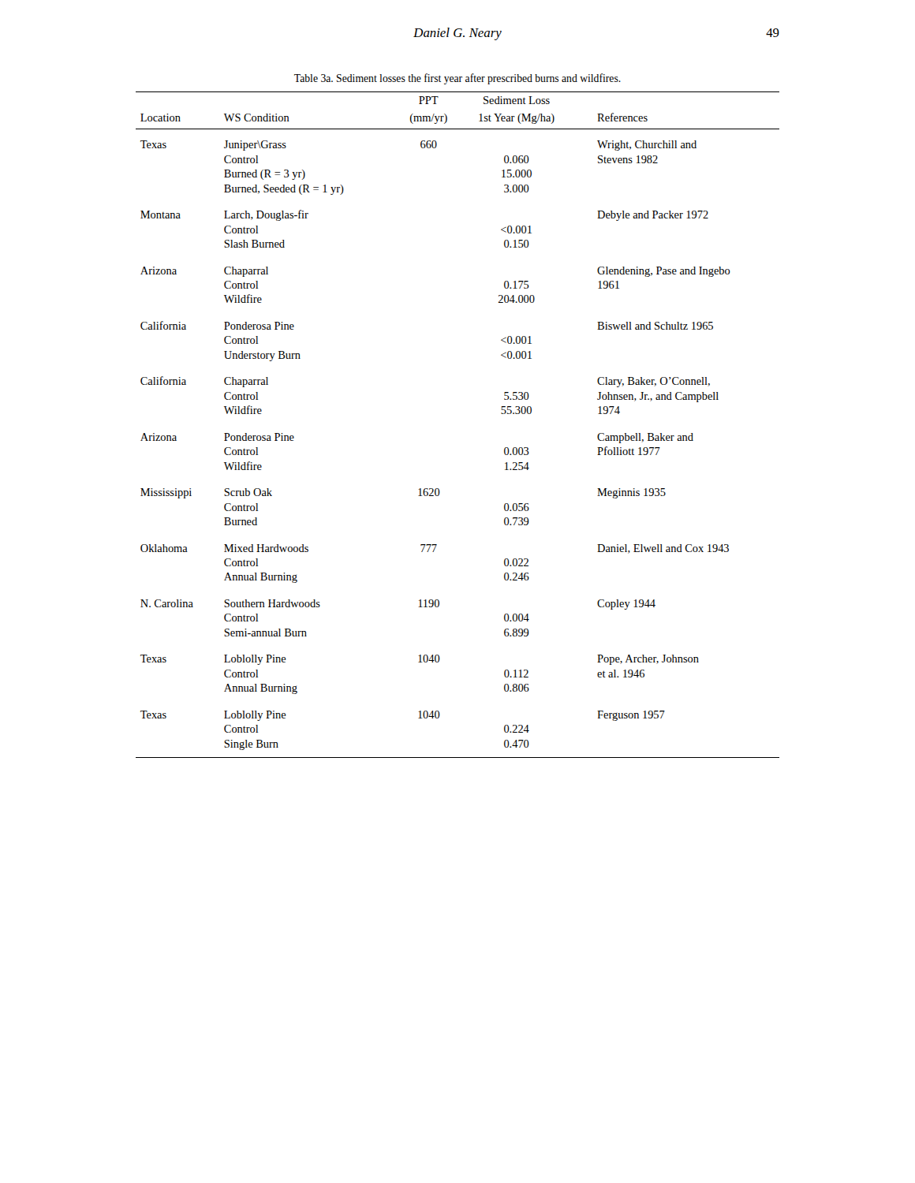Daniel G. Neary 49
Table 3a. Sediment losses the first year after prescribed burns and wildfires.
| | | PPT | Sediment Loss | |
| --- | --- | --- | --- | --- |
| Location | WS Condition | (mm/yr) | 1st Year (Mg/ha) | References |
| Texas | Juniper\Grass | 660 | | Wright, Churchill and |
| | Control | | 0.060 | Stevens 1982 |
| | Burned (R = 3 yr) | | 15.000 | |
| | Burned, Seeded (R = 1 yr) | | 3.000 | |
| Montana | Larch, Douglas-fir | | | Debyle and Packer 1972 |
| | Control | | <0.001 | |
| | Slash Burned | | 0.150 | |
| Arizona | Chaparral | | | Glendening, Pase and Ingebo |
| | Control | | 0.175 | 1961 |
| | Wildfire | | 204.000 | |
| California | Ponderosa Pine | | | Biswell and Schultz 1965 |
| | Control | | <0.001 | |
| | Understory Burn | | <0.001 | |
| California | Chaparral | | | Clary, Baker, O’Connell, |
| | Control | | 5.530 | Johnsen, Jr., and Campbell |
| | Wildfire | | 55.300 | 1974 |
| Arizona | Ponderosa Pine | | | Campbell, Baker and |
| | Control | | 0.003 | Pfolliott 1977 |
| | Wildfire | | 1.254 | |
| Mississippi | Scrub Oak | 1620 | | Meginnis 1935 |
| | Control | | 0.056 | |
| | Burned | | 0.739 | |
| Oklahoma | Mixed Hardwoods | 777 | | Daniel, Elwell and Cox 1943 |
| | Control | | 0.022 | |
| | Annual Burning | | 0.246 | |
| N. Carolina | Southern Hardwoods | 1190 | | Copley 1944 |
| | Control | | 0.004 | |
| | Semi-annual Burn | | 6.899 | |
| Texas | Loblolly Pine | 1040 | | Pope, Archer, Johnson |
| | Control | | 0.112 | et al. 1946 |
| | Annual Burning | | 0.806 | |
| Texas | Loblolly Pine | 1040 | | Ferguson 1957 |
| | Control | | 0.224 | |
| | Single Burn | | 0.470 | |